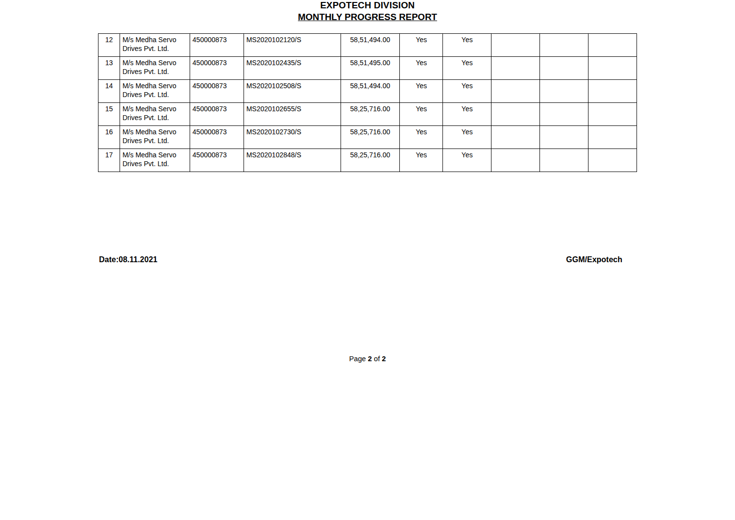EXPOTECH DIVISION
MONTHLY PROGRESS REPORT
| 12 | M/s Medha Servo Drives Pvt. Ltd. | 450000873 | MS2020102120/S | 58,51,494.00 | Yes | Yes | | | |
| 13 | M/s Medha Servo Drives Pvt. Ltd. | 450000873 | MS2020102435/S | 58,51,495.00 | Yes | Yes | | | |
| 14 | M/s Medha Servo Drives Pvt. Ltd. | 450000873 | MS2020102508/S | 58,51,494.00 | Yes | Yes | | | |
| 15 | M/s Medha Servo Drives Pvt. Ltd. | 450000873 | MS2020102655/S | 58,25,716.00 | Yes | Yes | | | |
| 16 | M/s Medha Servo Drives Pvt. Ltd. | 450000873 | MS2020102730/S | 58,25,716.00 | Yes | Yes | | | |
| 17 | M/s Medha Servo Drives Pvt. Ltd. | 450000873 | MS2020102848/S | 58,25,716.00 | Yes | Yes | | | |
Date:08.11.2021
GGM/Expotech
Page 2 of 2